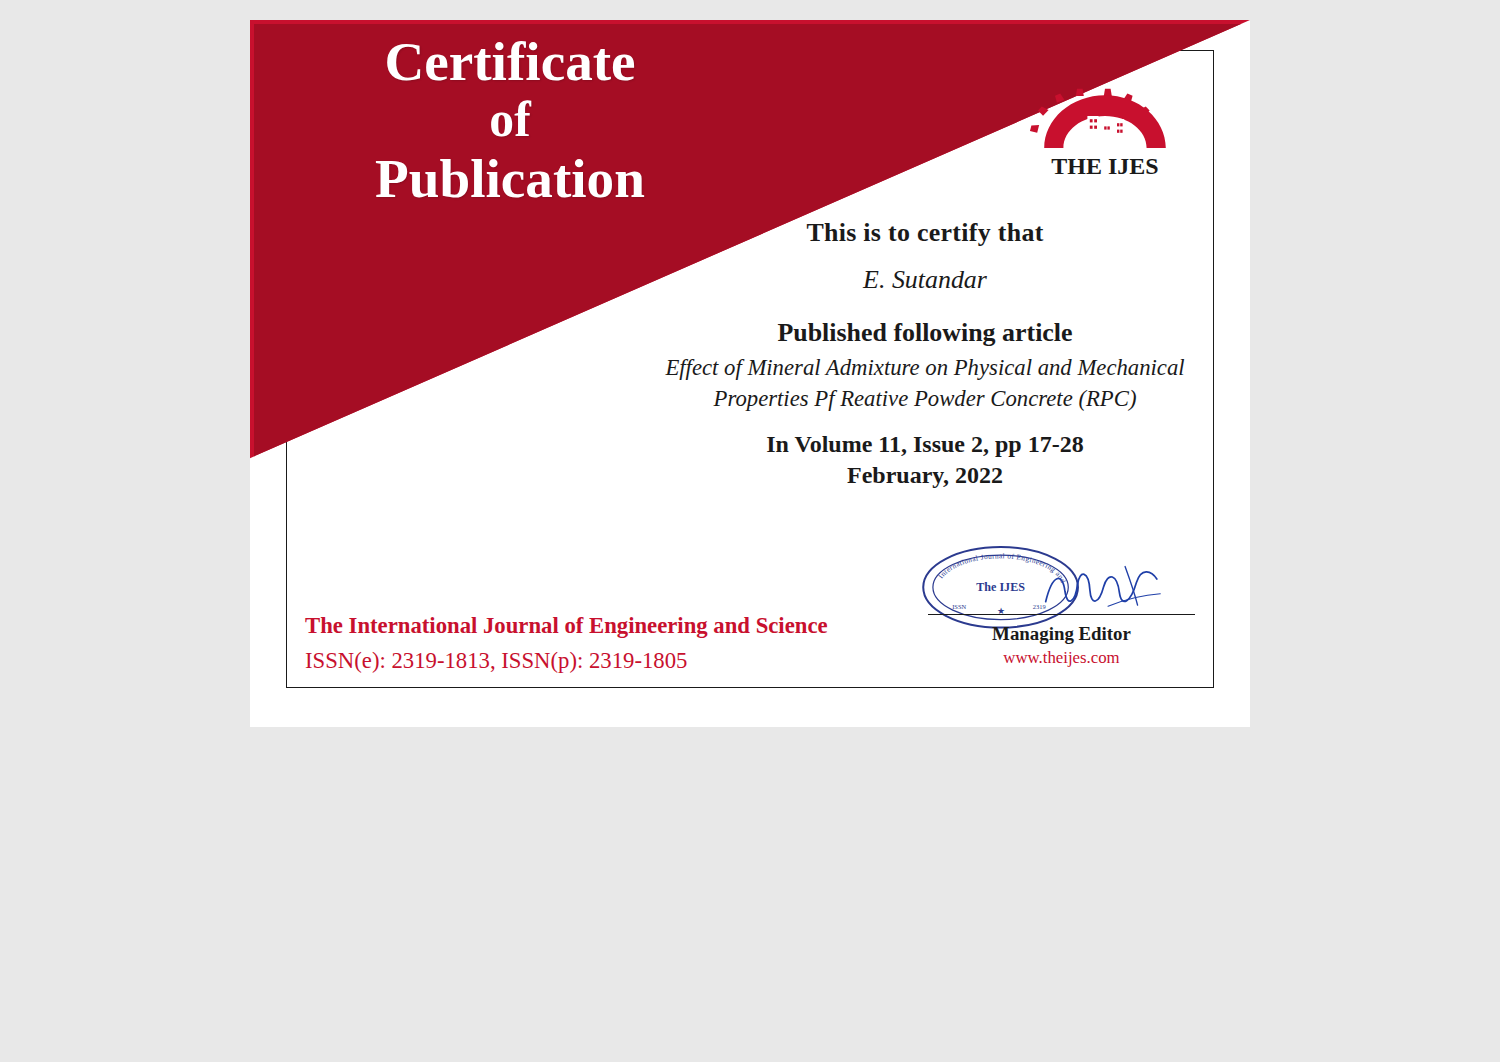Certificate of Publication
THE IJES
This is to certify that
E. Sutandar
Published following article
Effect of Mineral Admixture on Physical and Mechanical Properties Pf Reative Powder Concrete (RPC)
In Volume 11, Issue 2, pp 17-28
February, 2022
International Journal of Engineering and Science The IJES ★ ISSN 2319
The International Journal of Engineering and Science
ISSN(e): 2319-1813, ISSN(p): 2319-1805
Managing Editor
www.theijes.com